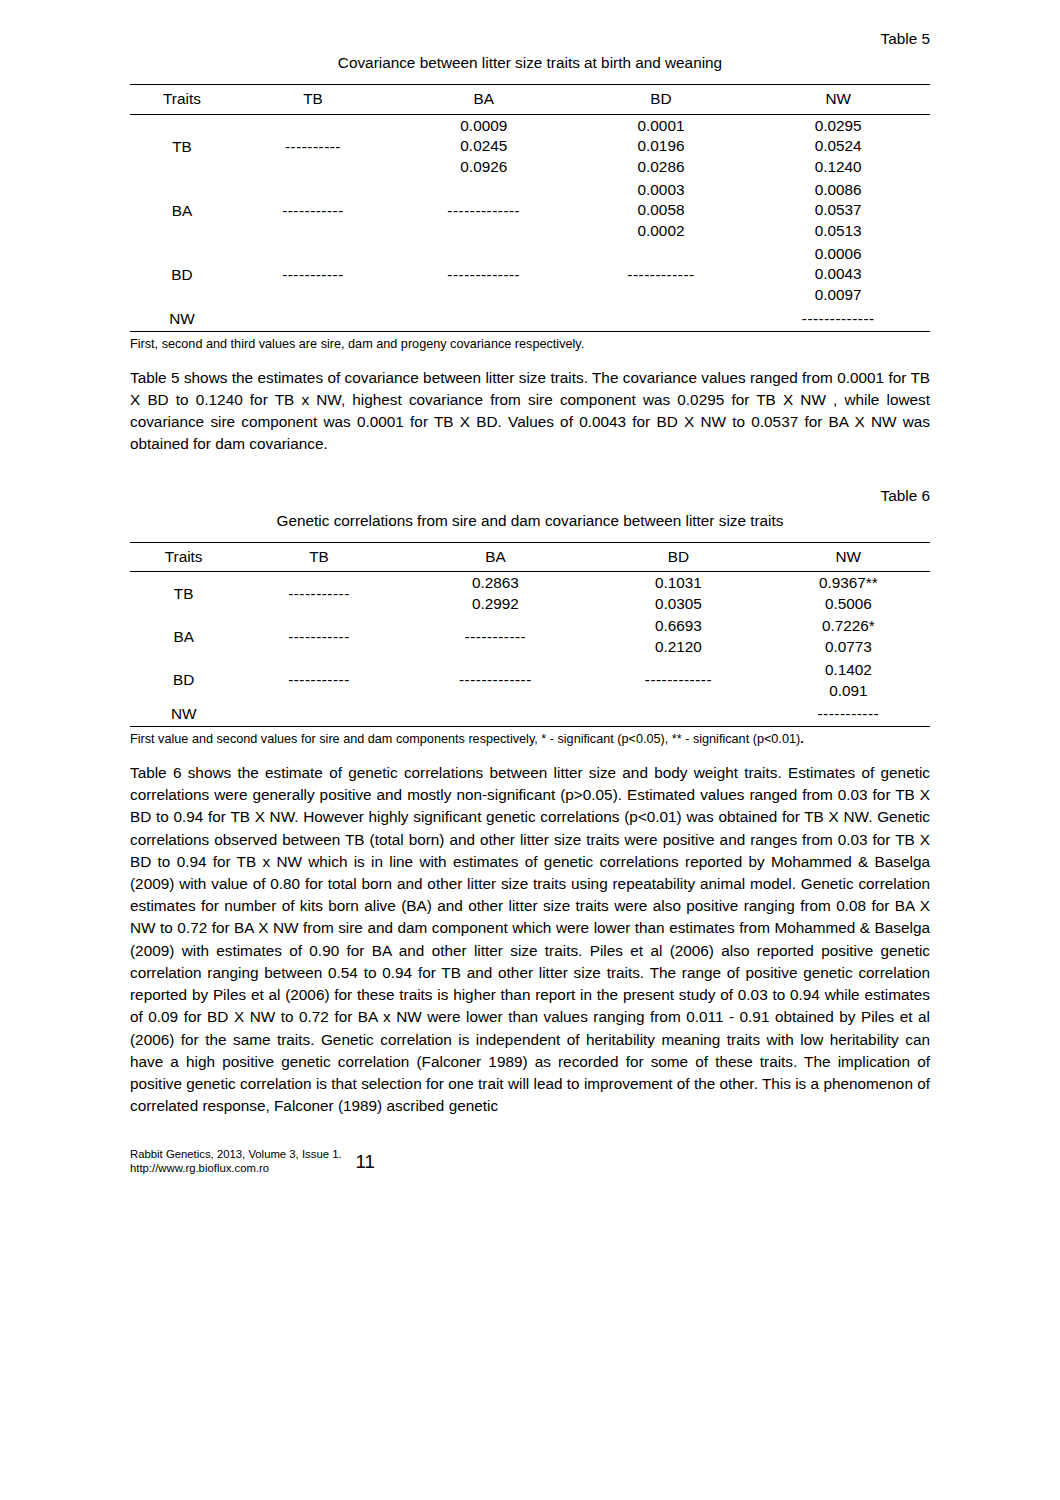Table 5
Covariance between litter size traits at birth and weaning
| Traits | TB | BA | BD | NW |
| --- | --- | --- | --- | --- |
| TB | ---------- | 0.0009 0.0245 0.0926 | 0.0001 0.0196 0.0286 | 0.0295 0.0524 0.1240 |
| BA | ----------- | ------------- | 0.0003 0.0058 0.0002 | 0.0086 0.0537 0.0513 |
| BD | ----------- | ------------- | ------------ | 0.0006 0.0043 0.0097 |
| NW | | | | ------------- |
First, second and third values are sire, dam and progeny covariance respectively.
Table 5 shows the estimates of covariance between litter size traits. The covariance values ranged from 0.0001 for TB X BD to 0.1240 for TB x NW, highest covariance from sire component was 0.0295 for TB X NW , while lowest covariance sire component was 0.0001 for TB X BD. Values of 0.0043 for BD X NW to 0.0537 for BA X NW was obtained for dam covariance.
Table 6
Genetic correlations from sire and dam covariance between litter size traits
| Traits | TB | BA | BD | NW |
| --- | --- | --- | --- | --- |
| TB | ----------- | 0.2863 0.2992 | 0.1031 0.0305 | 0.9367** 0.5006 |
| BA | ----------- | ----------- | 0.6693 0.2120 | 0.7226* 0.0773 |
| BD | ----------- | ------------- | ------------ | 0.1402 0.091 |
| NW | | | | ----------- |
First value and second values for sire and dam components respectively, * - significant (p<0.05), ** - significant (p<0.01).
Table 6 shows the estimate of genetic correlations between litter size and body weight traits. Estimates of genetic correlations were generally positive and mostly non-significant (p>0.05). Estimated values ranged from 0.03 for TB X BD to 0.94 for TB X NW. However highly significant genetic correlations (p<0.01) was obtained for TB X NW. Genetic correlations observed between TB (total born) and other litter size traits were positive and ranges from 0.03 for TB X BD to 0.94 for TB x NW which is in line with estimates of genetic correlations reported by Mohammed & Baselga (2009) with value of 0.80 for total born and other litter size traits using repeatability animal model. Genetic correlation estimates for number of kits born alive (BA) and other litter size traits were also positive ranging from 0.08 for BA X NW to 0.72 for BA X NW from sire and dam component which were lower than estimates from Mohammed & Baselga (2009) with estimates of 0.90 for BA and other litter size traits. Piles et al (2006) also reported positive genetic correlation ranging between 0.54 to 0.94 for TB and other litter size traits. The range of positive genetic correlation reported by Piles et al (2006) for these traits is higher than report in the present study of 0.03 to 0.94 while estimates of 0.09 for BD X NW to 0.72 for BA x NW were lower than values ranging from 0.011 - 0.91 obtained by Piles et al (2006) for the same traits. Genetic correlation is independent of heritability meaning traits with low heritability can have a high positive genetic correlation (Falconer 1989) as recorded for some of these traits. The implication of positive genetic correlation is that selection for one trait will lead to improvement of the other. This is a phenomenon of correlated response, Falconer (1989) ascribed genetic
Rabbit Genetics, 2013, Volume 3, Issue 1.
http://www.rg.bioflux.com.ro
11